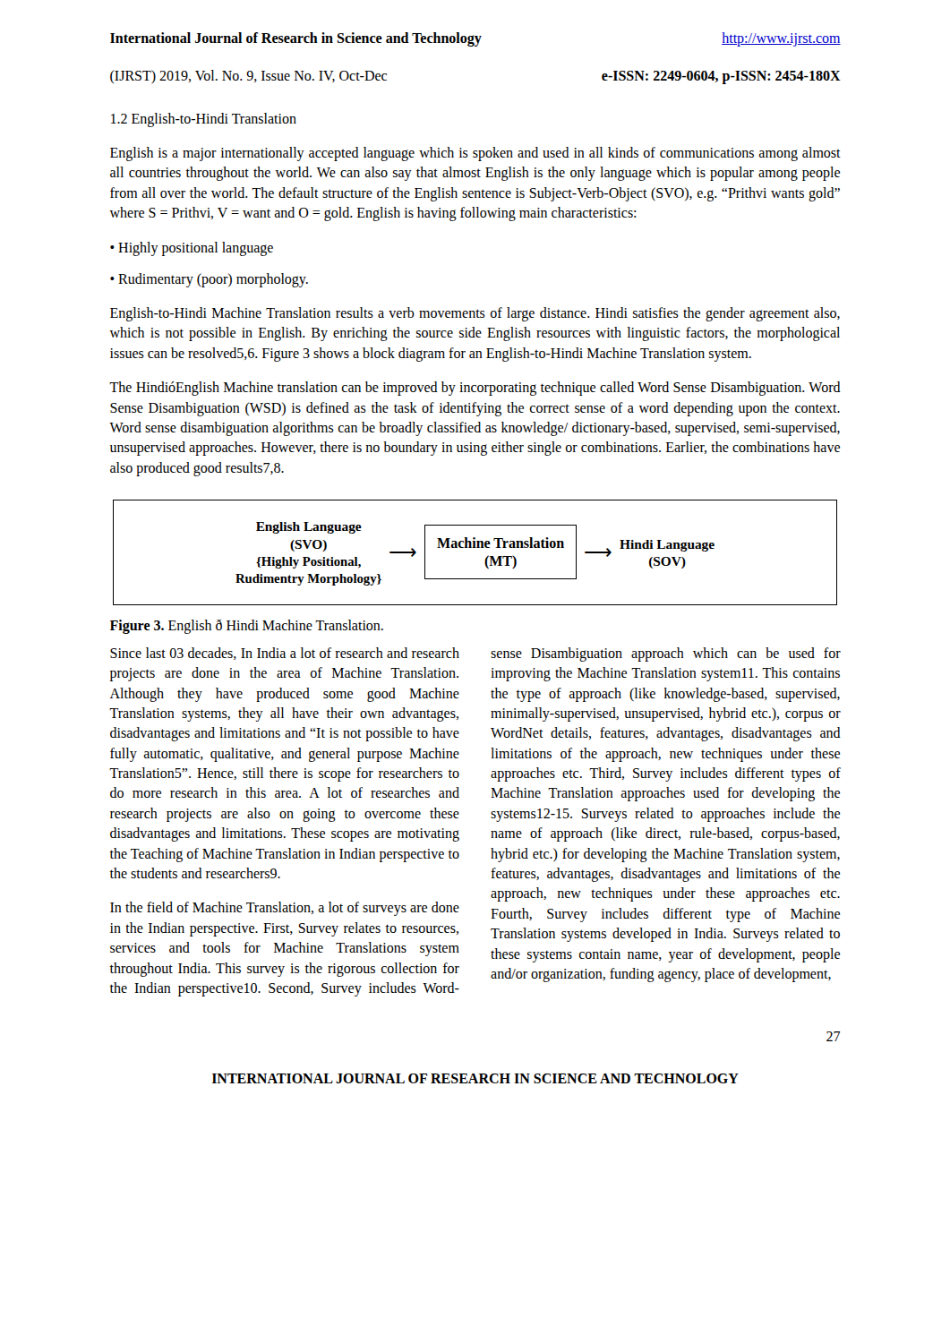International Journal of Research in Science and Technology http://www.ijrst.com
(IJRST) 2019, Vol. No. 9, Issue No. IV, Oct-Dec e-ISSN: 2249-0604, p-ISSN: 2454-180X
1.2 English-to-Hindi Translation
English is a major internationally accepted language which is spoken and used in all kinds of communications among almost all countries throughout the world. We can also say that almost English is the only language which is popular among people from all over the world. The default structure of the English sentence is Subject-Verb-Object (SVO), e.g. “Prithvi wants gold” where S = Prithvi, V = want and O = gold. English is having following main characteristics:
Highly positional language
Rudimentary (poor) morphology.
English-to-Hindi Machine Translation results a verb movements of large distance. Hindi satisfies the gender agreement also, which is not possible in English. By enriching the source side English resources with linguistic factors, the morphological issues can be resolved5,6. Figure 3 shows a block diagram for an English-to-Hindi Machine Translation system.
The HindióEnglish Machine translation can be improved by incorporating technique called Word Sense Disambiguation. Word Sense Disambiguation (WSD) is defined as the task of identifying the correct sense of a word depending upon the context. Word sense disambiguation algorithms can be broadly classified as knowledge/ dictionary-based, supervised, semi-supervised, unsupervised approaches. However, there is no boundary in using either single or combinations. Earlier, the combinations have also produced good results7,8.
English Language
(SVO)
{Highly Positional,
Rudimentry Morphology}
⟶
Machine Translation
(MT)
⟶
Hindi Language
(SOV)
Figure 3. English ð Hindi Machine Translation.
Since last 03 decades, In India a lot of research and research projects are done in the area of Machine Translation. Although they have produced some good Machine Translation systems, they all have their own advantages, disadvantages and limitations and “It is not possible to have fully automatic, qualitative, and general purpose Machine Translation5”. Hence, still there is scope for researchers to do more research in this area. A lot of researches and research projects are also on going to overcome these disadvantages and limitations. These scopes are motivating the Teaching of Machine Translation in Indian perspective to the students and researchers9.
In the field of Machine Translation, a lot of surveys are done in the Indian perspective. First, Survey relates to resources, services and tools for Machine Translations system throughout India. This survey is the rigorous collection for the Indian perspective10. Second, Survey includes Word-sense Disambiguation approach which can be used for improving the Machine Translation system11. This contains the type of approach (like knowledge-based, supervised, minimally-supervised, unsupervised, hybrid etc.), corpus or WordNet details, features, advantages, disadvantages and limitations of the approach, new techniques under these approaches etc. Third, Survey includes different types of Machine Translation approaches used for developing the systems12-15. Surveys related to approaches include the name of approach (like direct, rule-based, corpus-based, hybrid etc.) for developing the Machine Translation system, features, advantages, disadvantages and limitations of the approach, new techniques under these approaches etc. Fourth, Survey includes different type of Machine Translation systems developed in India. Surveys related to these systems contain name, year of development, people and/or organization, funding agency, place of development,
27
INTERNATIONAL JOURNAL OF RESEARCH IN SCIENCE AND TECHNOLOGY